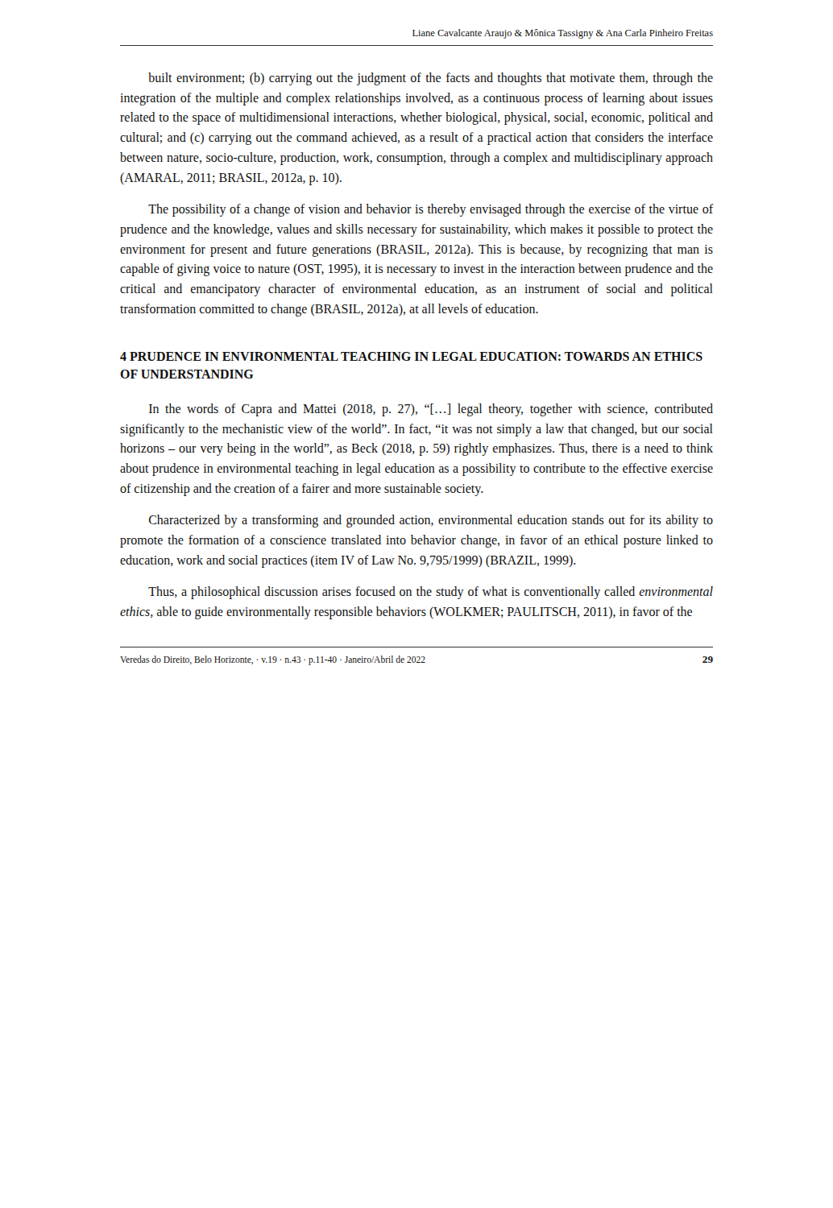Liane Cavalcante Araujo & Mônica Tassigny & Ana Carla Pinheiro Freitas
built environment; (b) carrying out the judgment of the facts and thoughts that motivate them, through the integration of the multiple and complex relationships involved, as a continuous process of learning about issues related to the space of multidimensional interactions, whether biological, physical, social, economic, political and cultural; and (c) carrying out the command achieved, as a result of a practical action that considers the interface between nature, socio-culture, production, work, consumption, through a complex and multidisciplinary approach (AMARAL, 2011; BRASIL, 2012a, p. 10).
The possibility of a change of vision and behavior is thereby envisaged through the exercise of the virtue of prudence and the knowledge, values and skills necessary for sustainability, which makes it possible to protect the environment for present and future generations (BRASIL, 2012a). This is because, by recognizing that man is capable of giving voice to nature (OST, 1995), it is necessary to invest in the interaction between prudence and the critical and emancipatory character of environmental education, as an instrument of social and political transformation committed to change (BRASIL, 2012a), at all levels of education.
4 Prudence in Environmental Teaching in Legal Education: Towards an Ethics of Understanding
In the words of Capra and Mattei (2018, p. 27), “[…] legal theory, together with science, contributed significantly to the mechanistic view of the world”. In fact, “it was not simply a law that changed, but our social horizons – our very being in the world”, as Beck (2018, p. 59) rightly emphasizes. Thus, there is a need to think about prudence in environmental teaching in legal education as a possibility to contribute to the effective exercise of citizenship and the creation of a fairer and more sustainable society.
Characterized by a transforming and grounded action, environmental education stands out for its ability to promote the formation of a conscience translated into behavior change, in favor of an ethical posture linked to education, work and social practices (item IV of Law No. 9,795/1999) (BRAZIL, 1999).
Thus, a philosophical discussion arises focused on the study of what is conventionally called environmental ethics, able to guide environmentally responsible behaviors (WOLKMER; PAULITSCH, 2011), in favor of the
Veredas do Direito, Belo Horizonte, · v.19 · n.43 · p.11-40 · Janeiro/Abril de 2022 29